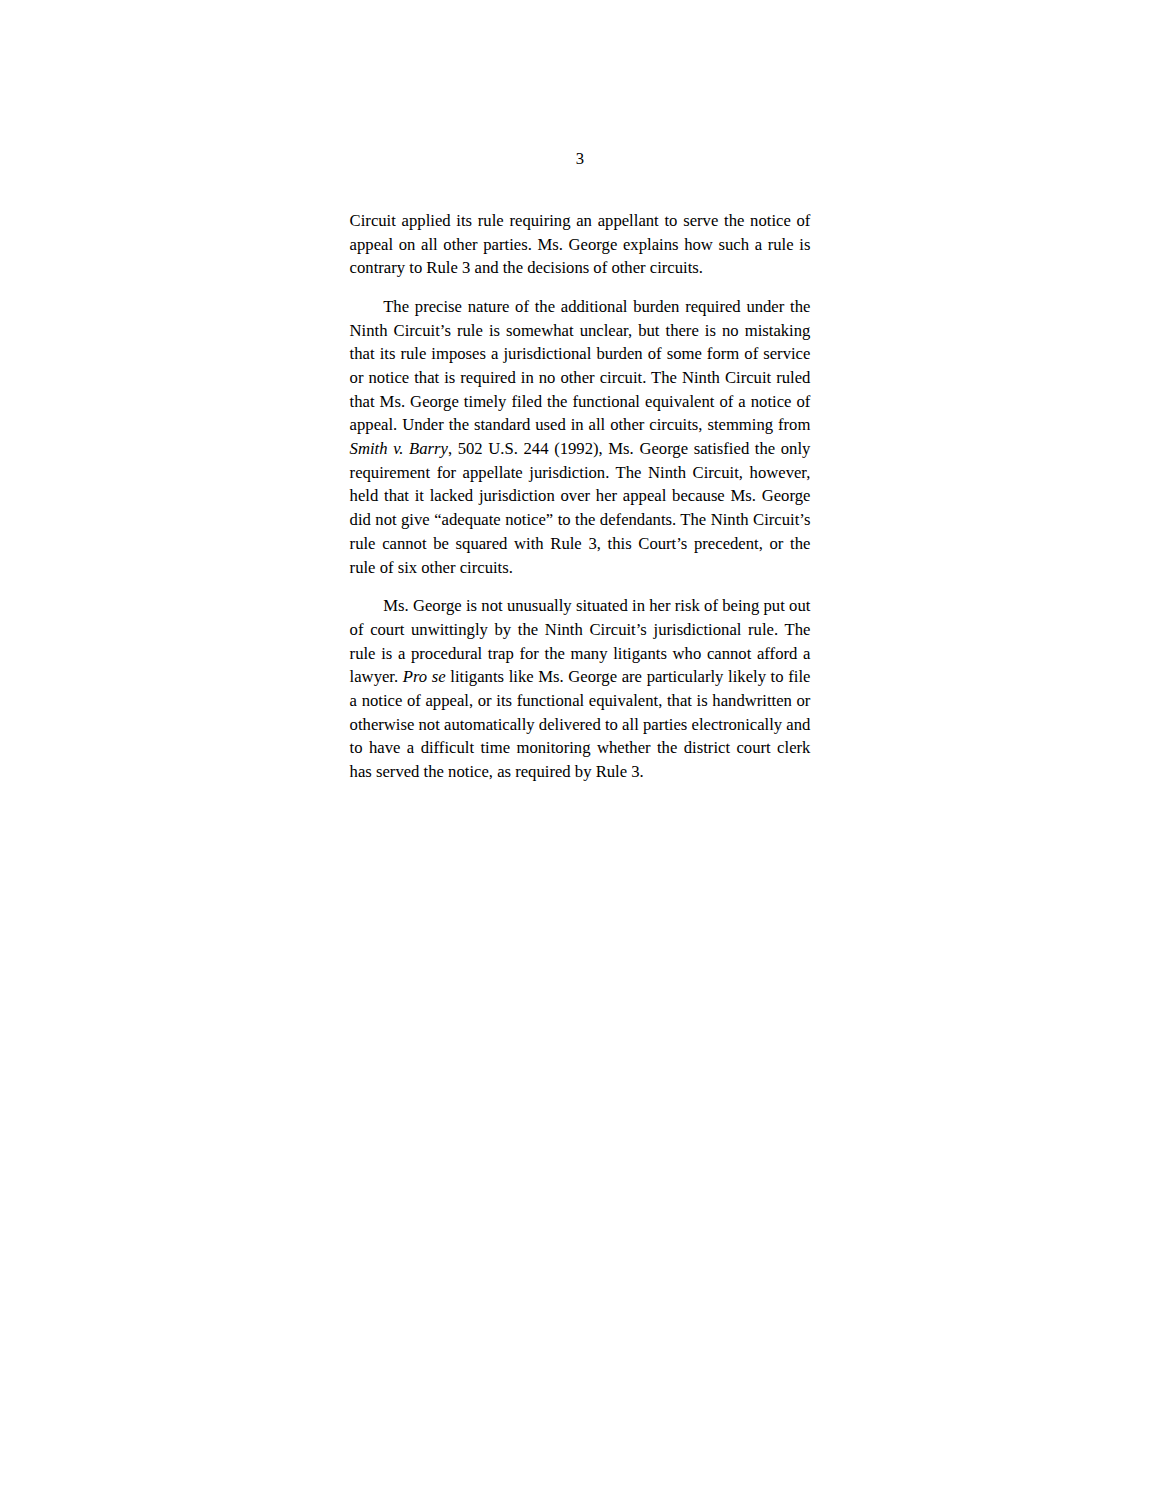3
Circuit applied its rule requiring an appellant to serve the notice of appeal on all other parties. Ms. George explains how such a rule is contrary to Rule 3 and the decisions of other circuits.
The precise nature of the additional burden required under the Ninth Circuit’s rule is somewhat unclear, but there is no mistaking that its rule imposes a jurisdictional burden of some form of service or notice that is required in no other circuit. The Ninth Circuit ruled that Ms. George timely filed the functional equivalent of a notice of appeal. Under the standard used in all other circuits, stemming from Smith v. Barry, 502 U.S. 244 (1992), Ms. George satisfied the only requirement for appellate jurisdiction. The Ninth Circuit, however, held that it lacked jurisdiction over her appeal because Ms. George did not give “adequate notice” to the defendants. The Ninth Circuit’s rule cannot be squared with Rule 3, this Court’s precedent, or the rule of six other circuits.
Ms. George is not unusually situated in her risk of being put out of court unwittingly by the Ninth Circuit’s jurisdictional rule. The rule is a procedural trap for the many litigants who cannot afford a lawyer. Pro se litigants like Ms. George are particularly likely to file a notice of appeal, or its functional equivalent, that is handwritten or otherwise not automatically delivered to all parties electronically and to have a difficult time monitoring whether the district court clerk has served the notice, as required by Rule 3.